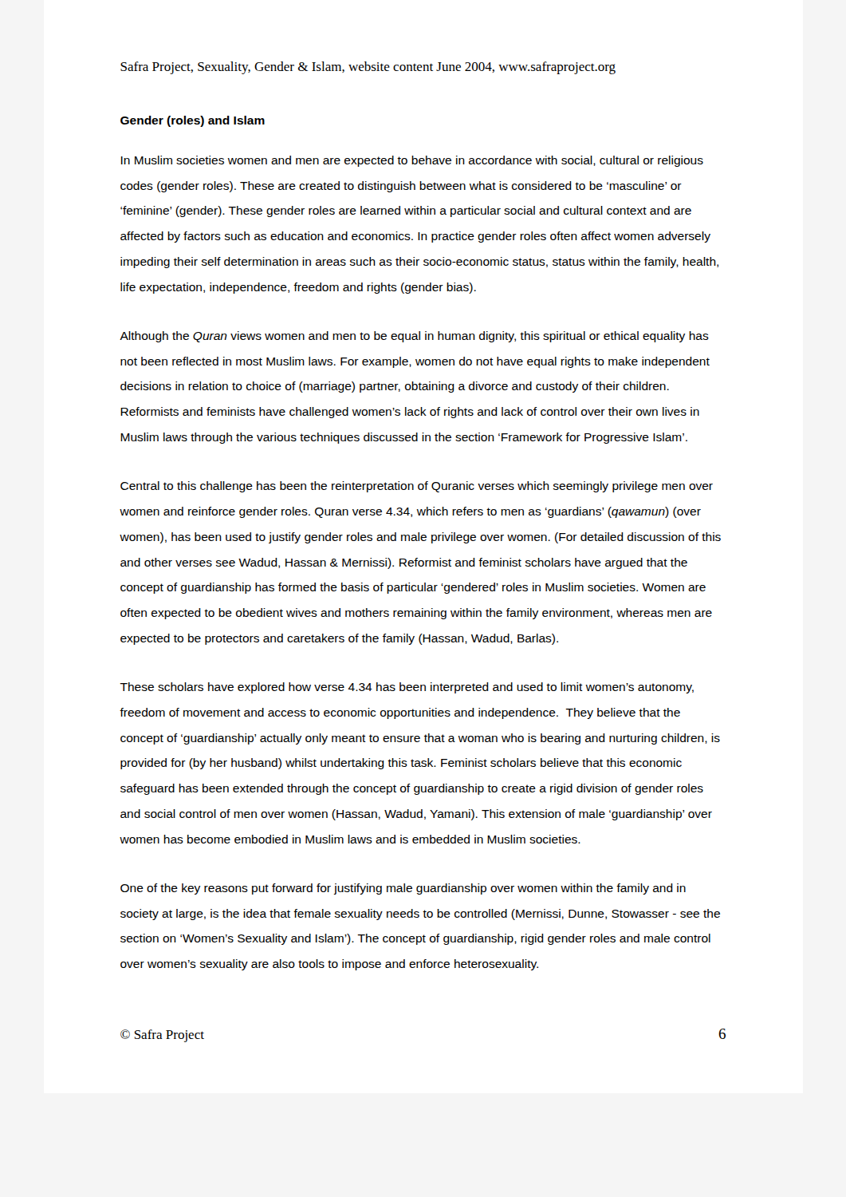Safra Project, Sexuality, Gender & Islam, website content June 2004, www.safraproject.org
Gender (roles) and Islam
In Muslim societies women and men are expected to behave in accordance with social, cultural or religious codes (gender roles). These are created to distinguish between what is considered to be ‘masculine’ or ‘feminine’ (gender). These gender roles are learned within a particular social and cultural context and are affected by factors such as education and economics. In practice gender roles often affect women adversely impeding their self determination in areas such as their socio-economic status, status within the family, health, life expectation, independence, freedom and rights (gender bias).
Although the Quran views women and men to be equal in human dignity, this spiritual or ethical equality has not been reflected in most Muslim laws. For example, women do not have equal rights to make independent decisions in relation to choice of (marriage) partner, obtaining a divorce and custody of their children. Reformists and feminists have challenged women’s lack of rights and lack of control over their own lives in Muslim laws through the various techniques discussed in the section ‘Framework for Progressive Islam’.
Central to this challenge has been the reinterpretation of Quranic verses which seemingly privilege men over women and reinforce gender roles. Quran verse 4.34, which refers to men as ‘guardians’ (qawamun) (over women), has been used to justify gender roles and male privilege over women. (For detailed discussion of this and other verses see Wadud, Hassan & Mernissi). Reformist and feminist scholars have argued that the concept of guardianship has formed the basis of particular ‘gendered’ roles in Muslim societies. Women are often expected to be obedient wives and mothers remaining within the family environment, whereas men are expected to be protectors and caretakers of the family (Hassan, Wadud, Barlas).
These scholars have explored how verse 4.34 has been interpreted and used to limit women’s autonomy, freedom of movement and access to economic opportunities and independence. They believe that the concept of ‘guardianship’ actually only meant to ensure that a woman who is bearing and nurturing children, is provided for (by her husband) whilst undertaking this task. Feminist scholars believe that this economic safeguard has been extended through the concept of guardianship to create a rigid division of gender roles and social control of men over women (Hassan, Wadud, Yamani). This extension of male ‘guardianship’ over women has become embodied in Muslim laws and is embedded in Muslim societies.
One of the key reasons put forward for justifying male guardianship over women within the family and in society at large, is the idea that female sexuality needs to be controlled (Mernissi, Dunne, Stowasser - see the section on ‘Women’s Sexuality and Islam’). The concept of guardianship, rigid gender roles and male control over women’s sexuality are also tools to impose and enforce heterosexuality.
© Safra Project 6